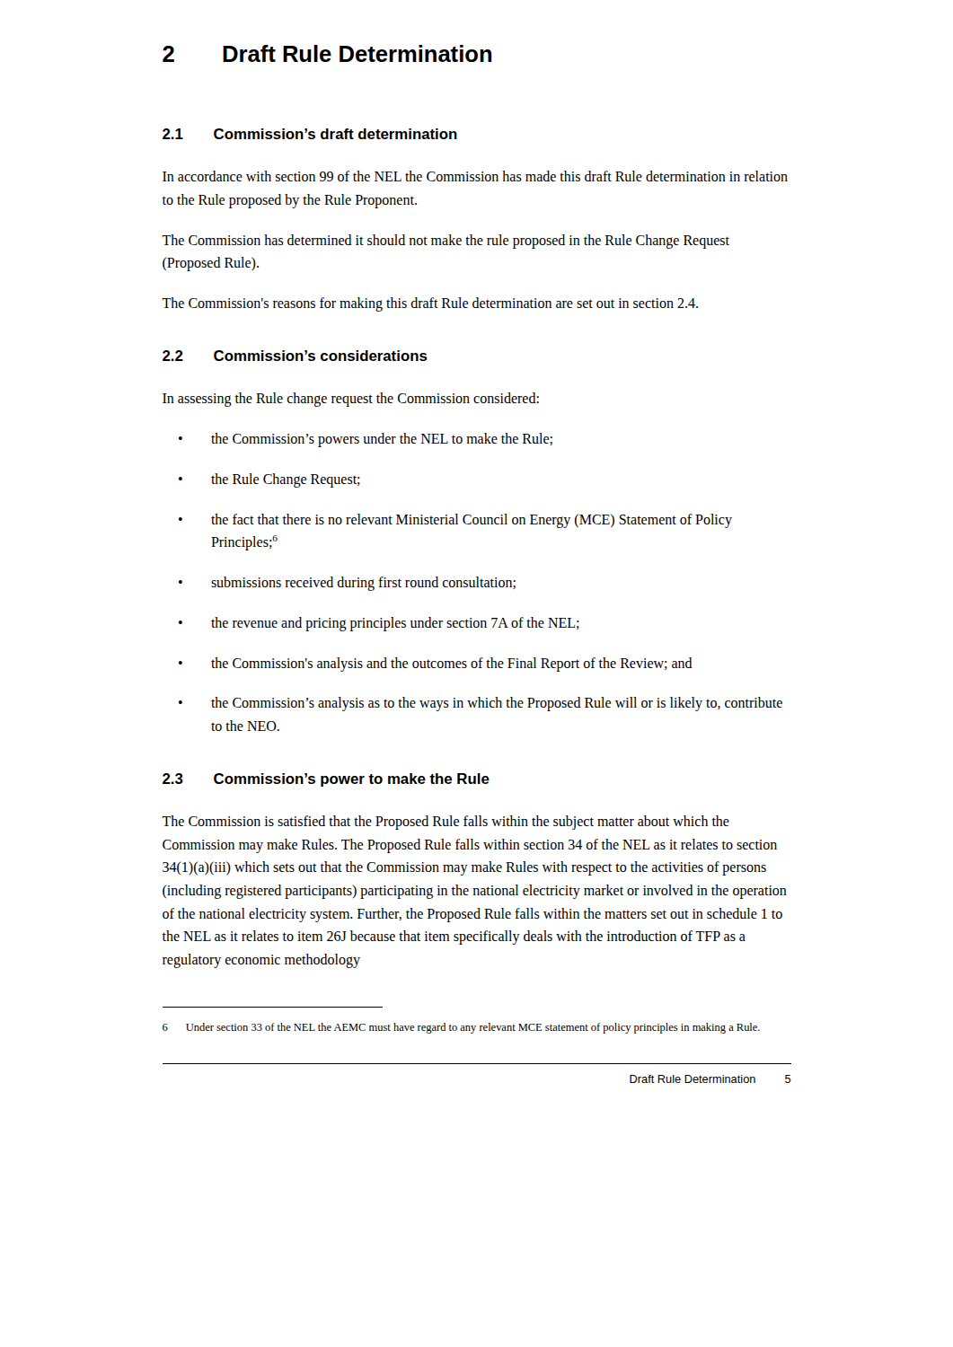2 Draft Rule Determination
2.1 Commission’s draft determination
In accordance with section 99 of the NEL the Commission has made this draft Rule determination in relation to the Rule proposed by the Rule Proponent.
The Commission has determined it should not make the rule proposed in the Rule Change Request (Proposed Rule).
The Commission's reasons for making this draft Rule determination are set out in section 2.4.
2.2 Commission’s considerations
In assessing the Rule change request the Commission considered:
the Commission’s powers under the NEL to make the Rule;
the Rule Change Request;
the fact that there is no relevant Ministerial Council on Energy (MCE) Statement of Policy Principles;6
submissions received during first round consultation;
the revenue and pricing principles under section 7A of the NEL;
the Commission's analysis and the outcomes of the Final Report of the Review; and
the Commission’s analysis as to the ways in which the Proposed Rule will or is likely to, contribute to the NEO.
2.3 Commission’s power to make the Rule
The Commission is satisfied that the Proposed Rule falls within the subject matter about which the Commission may make Rules. The Proposed Rule falls within section 34 of the NEL as it relates to section 34(1)(a)(iii) which sets out that the Commission may make Rules with respect to the activities of persons (including registered participants) participating in the national electricity market or involved in the operation of the national electricity system. Further, the Proposed Rule falls within the matters set out in schedule 1 to the NEL as it relates to item 26J because that item specifically deals with the introduction of TFP as a regulatory economic methodology
6 Under section 33 of the NEL the AEMC must have regard to any relevant MCE statement of policy principles in making a Rule.
Draft Rule Determination5